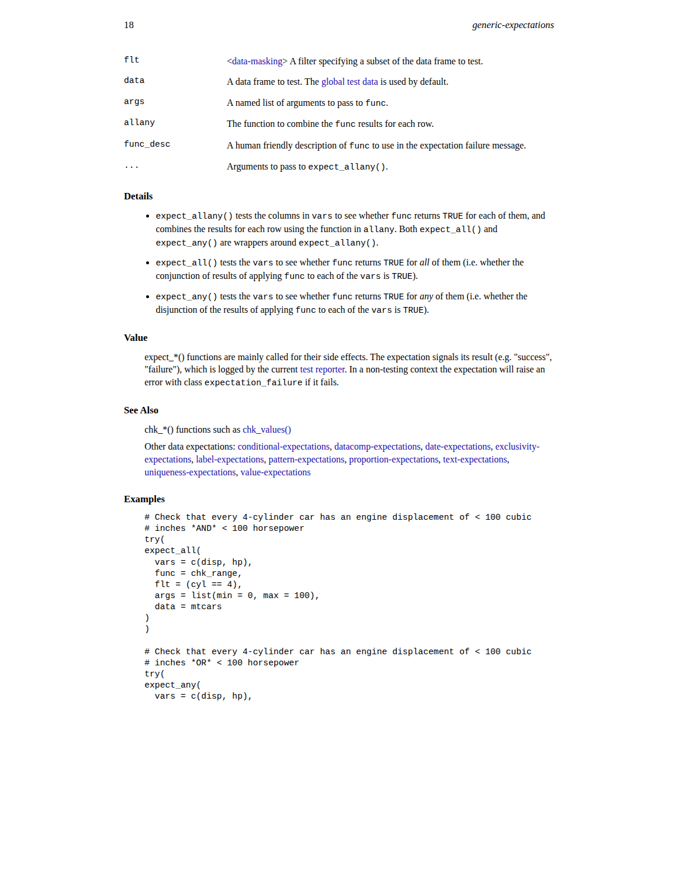18 generic-expectations
flt
<data-masking> A filter specifying a subset of the data frame to test.
data
A data frame to test. The global test data is used by default.
args
A named list of arguments to pass to func.
allany
The function to combine the func results for each row.
func_desc
A human friendly description of func to use in the expectation failure message.
...
Arguments to pass to expect_allany().
Details
expect_allany() tests the columns in vars to see whether func returns TRUE for each of them, and combines the results for each row using the function in allany. Both expect_all() and expect_any() are wrappers around expect_allany().
expect_all() tests the vars to see whether func returns TRUE for all of them (i.e. whether the conjunction of results of applying func to each of the vars is TRUE).
expect_any() tests the vars to see whether func returns TRUE for any of them (i.e. whether the disjunction of the results of applying func to each of the vars is TRUE).
Value
expect_*() functions are mainly called for their side effects. The expectation signals its result (e.g. "success", "failure"), which is logged by the current test reporter. In a non-testing context the expectation will raise an error with class expectation_failure if it fails.
See Also
chk_*() functions such as chk_values()
Other data expectations: conditional-expectations, datacomp-expectations, date-expectations, exclusivity-expectations, label-expectations, pattern-expectations, proportion-expectations, text-expectations, uniqueness-expectations, value-expectations
Examples
# Check that every 4-cylinder car has an engine displacement of < 100 cubic
# inches *AND* < 100 horsepower
try(
expect_all(
  vars = c(disp, hp),
  func = chk_range,
  flt = (cyl == 4),
  args = list(min = 0, max = 100),
  data = mtcars
)
)

# Check that every 4-cylinder car has an engine displacement of < 100 cubic
# inches *OR* < 100 horsepower
try(
expect_any(
  vars = c(disp, hp),